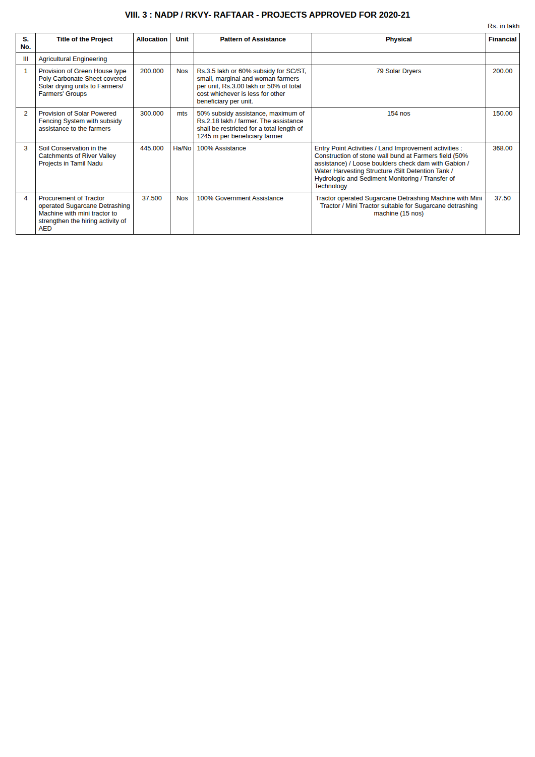VIII. 3 : NADP / RKVY- RAFTAAR - PROJECTS APPROVED FOR 2020-21
Rs. in lakh
| S. No. | Title of the Project | Allocation | Unit | Pattern of Assistance | Physical | Financial |
| --- | --- | --- | --- | --- | --- | --- |
| III | Agricultural Engineering | | | | | |
| 1 | Provision of Green House type Poly Carbonate Sheet covered Solar drying units to Farmers/ Farmers' Groups | 200.000 | Nos | Rs.3.5 lakh or 60% subsidy for SC/ST, small, marginal and woman farmers per unit, Rs.3.00 lakh or 50% of total cost whichever is less for other beneficiary per unit. | 79 Solar Dryers | 200.00 |
| 2 | Provision of Solar Powered Fencing System with subsidy assistance to the farmers | 300.000 | mts | 50% subsidy assistance, maximum of Rs.2.18 lakh / farmer. The assistance shall be restricted for a total length of 1245 m per beneficiary farmer | 154 nos | 150.00 |
| 3 | Soil Conservation in the Catchments of River Valley Projects in Tamil Nadu | 445.000 | Ha/No | 100% Assistance | Entry Point Activities / Land Improvement activities : Construction of stone wall bund at Farmers field (50% assistance) / Loose boulders check dam with Gabion / Water Harvesting Structure /Silt Detention Tank / Hydrologic and Sediment Monitoring / Transfer of Technology | 368.00 |
| 4 | Procurement of Tractor operated Sugarcane Detrashing Machine with mini tractor to strengthen the hiring activity of AED | 37.500 | Nos | 100% Government Assistance | Tractor operated Sugarcane Detrashing Machine with Mini Tractor / Mini Tractor suitable for Sugarcane detrashing machine (15 nos) | 37.50 |